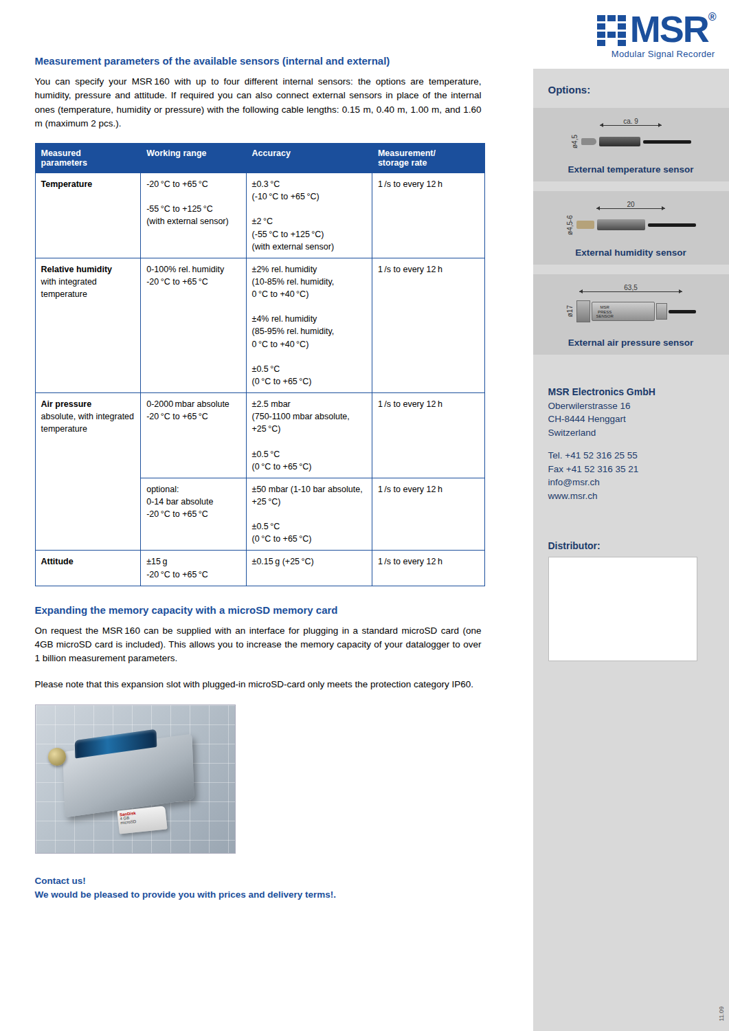MSR®
Modular Signal Recorder
Options:
ca. 9
ø4,5
External temperature sensor
20
ø4,5-6
External humidity sensor
63,5
ø17
MSR
PRESS
SENSOR
External air pressure sensor
MSR Electronics GmbH
Oberwilerstrasse 16
CH-8444 Henggart
Switzerland
Tel. +41 52 316 25 55
Fax +41 52 316 35 21
info@msr.ch
www.msr.ch
Distributor:
11.09
Measurement parameters of the available sensors (internal and external)
You can specify your MSR 160 with up to four different internal sensors: the options are temperature, humidity, pressure and attitude. If required you can also connect external sensors in place of the internal ones (temperature, humidity or pressure) with the following cable lengths: 0.15 m, 0.40 m, 1.00 m, and 1.60 m (maximum 2 pcs.).
| Measured parameters | Working range | Accuracy | Measurement/ storage rate |
| --- | --- | --- | --- |
| Temperature | -20 °C to +65 °C -55 °C to +125 °C (with external sensor) | ±0.3 °C (-10 °C to +65 °C) ±2 °C (-55 °C to +125 °C) (with external sensor) | 1 /s to every 12 h |
| Relative humidity with integrated temperature | 0-100% rel. humidity -20 °C to +65 °C | ±2% rel. humidity (10-85% rel. humidity, 0 °C to +40 °C) ±4% rel. humidity (85-95% rel. humidity, 0 °C to +40 °C) ±0.5 °C (0 °C to +65 °C) | 1 /s to every 12 h |
| Air pressure absolute, with integrated temperature | 0-2000 mbar absolute -20 °C to +65 °C | ±2.5 mbar (750-1100 mbar absolute, +25 °C) ±0.5 °C (0 °C to +65 °C) | 1 /s to every 12 h |
| optional: 0-14 bar absolute -20 °C to +65 °C | ±50 mbar (1-10 bar absolute, +25 °C) ±0.5 °C (0 °C to +65 °C) | 1 /s to every 12 h |
| Attitude | ±15 g -20 °C to +65 °C | ±0.15 g (+25 °C) | 1 /s to every 12 h |
Expanding the memory capacity with a microSD memory card
On request the MSR 160 can be supplied with an interface for plugging in a standard microSD card (one 4GB microSD card is included). This allows you to increase the memory capacity of your datalogger to over 1 billion measurement parameters.
Please note that this expansion slot with plugged-in microSD-card only meets the protection category IP60.
SanDisk
4 GB
microSD
Contact us!
We would be pleased to provide you with prices and delivery terms!.